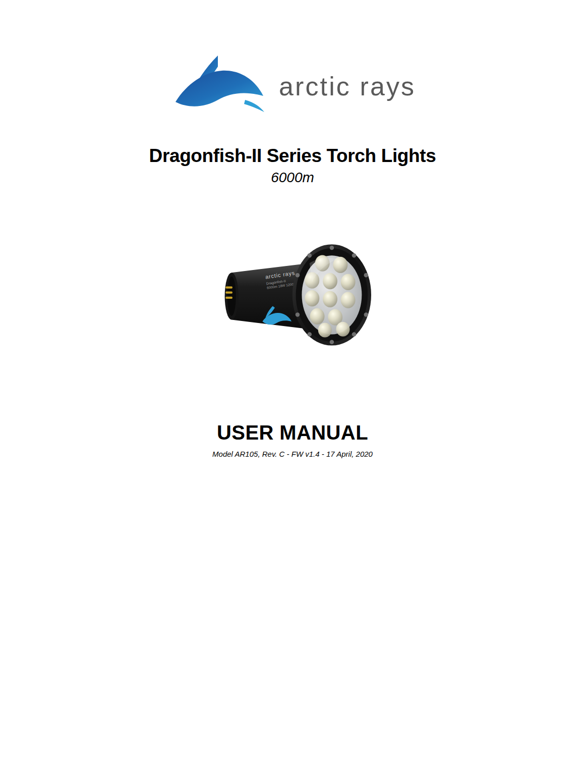arctic rays
Dragonfish-II Series Torch Lights
6000m
arctic rays Dragonfish-II 6000m 18W 1200lm
USER MANUAL
Model AR105, Rev. C - FW v1.4 - 17 April, 2020